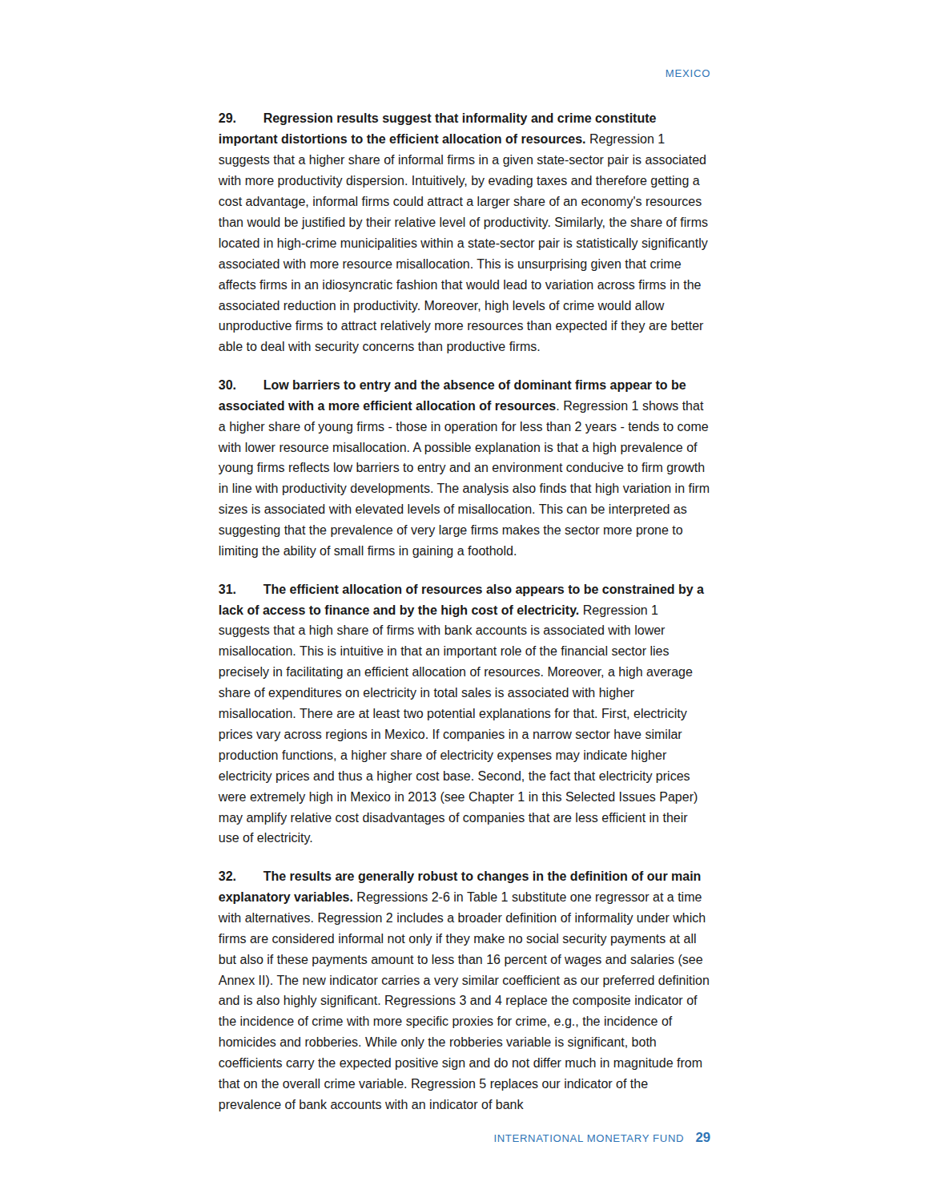Mexico
29. Regression results suggest that informality and crime constitute important distortions to the efficient allocation of resources. Regression 1 suggests that a higher share of informal firms in a given state-sector pair is associated with more productivity dispersion. Intuitively, by evading taxes and therefore getting a cost advantage, informal firms could attract a larger share of an economy's resources than would be justified by their relative level of productivity. Similarly, the share of firms located in high-crime municipalities within a state-sector pair is statistically significantly associated with more resource misallocation. This is unsurprising given that crime affects firms in an idiosyncratic fashion that would lead to variation across firms in the associated reduction in productivity. Moreover, high levels of crime would allow unproductive firms to attract relatively more resources than expected if they are better able to deal with security concerns than productive firms.
30. Low barriers to entry and the absence of dominant firms appear to be associated with a more efficient allocation of resources. Regression 1 shows that a higher share of young firms - those in operation for less than 2 years - tends to come with lower resource misallocation. A possible explanation is that a high prevalence of young firms reflects low barriers to entry and an environment conducive to firm growth in line with productivity developments. The analysis also finds that high variation in firm sizes is associated with elevated levels of misallocation. This can be interpreted as suggesting that the prevalence of very large firms makes the sector more prone to limiting the ability of small firms in gaining a foothold.
31. The efficient allocation of resources also appears to be constrained by a lack of access to finance and by the high cost of electricity. Regression 1 suggests that a high share of firms with bank accounts is associated with lower misallocation. This is intuitive in that an important role of the financial sector lies precisely in facilitating an efficient allocation of resources. Moreover, a high average share of expenditures on electricity in total sales is associated with higher misallocation. There are at least two potential explanations for that. First, electricity prices vary across regions in Mexico. If companies in a narrow sector have similar production functions, a higher share of electricity expenses may indicate higher electricity prices and thus a higher cost base. Second, the fact that electricity prices were extremely high in Mexico in 2013 (see Chapter 1 in this Selected Issues Paper) may amplify relative cost disadvantages of companies that are less efficient in their use of electricity.
32. The results are generally robust to changes in the definition of our main explanatory variables. Regressions 2-6 in Table 1 substitute one regressor at a time with alternatives. Regression 2 includes a broader definition of informality under which firms are considered informal not only if they make no social security payments at all but also if these payments amount to less than 16 percent of wages and salaries (see Annex II). The new indicator carries a very similar coefficient as our preferred definition and is also highly significant. Regressions 3 and 4 replace the composite indicator of the incidence of crime with more specific proxies for crime, e.g., the incidence of homicides and robberies. While only the robberies variable is significant, both coefficients carry the expected positive sign and do not differ much in magnitude from that on the overall crime variable. Regression 5 replaces our indicator of the prevalence of bank accounts with an indicator of bank
International Monetary Fund 29